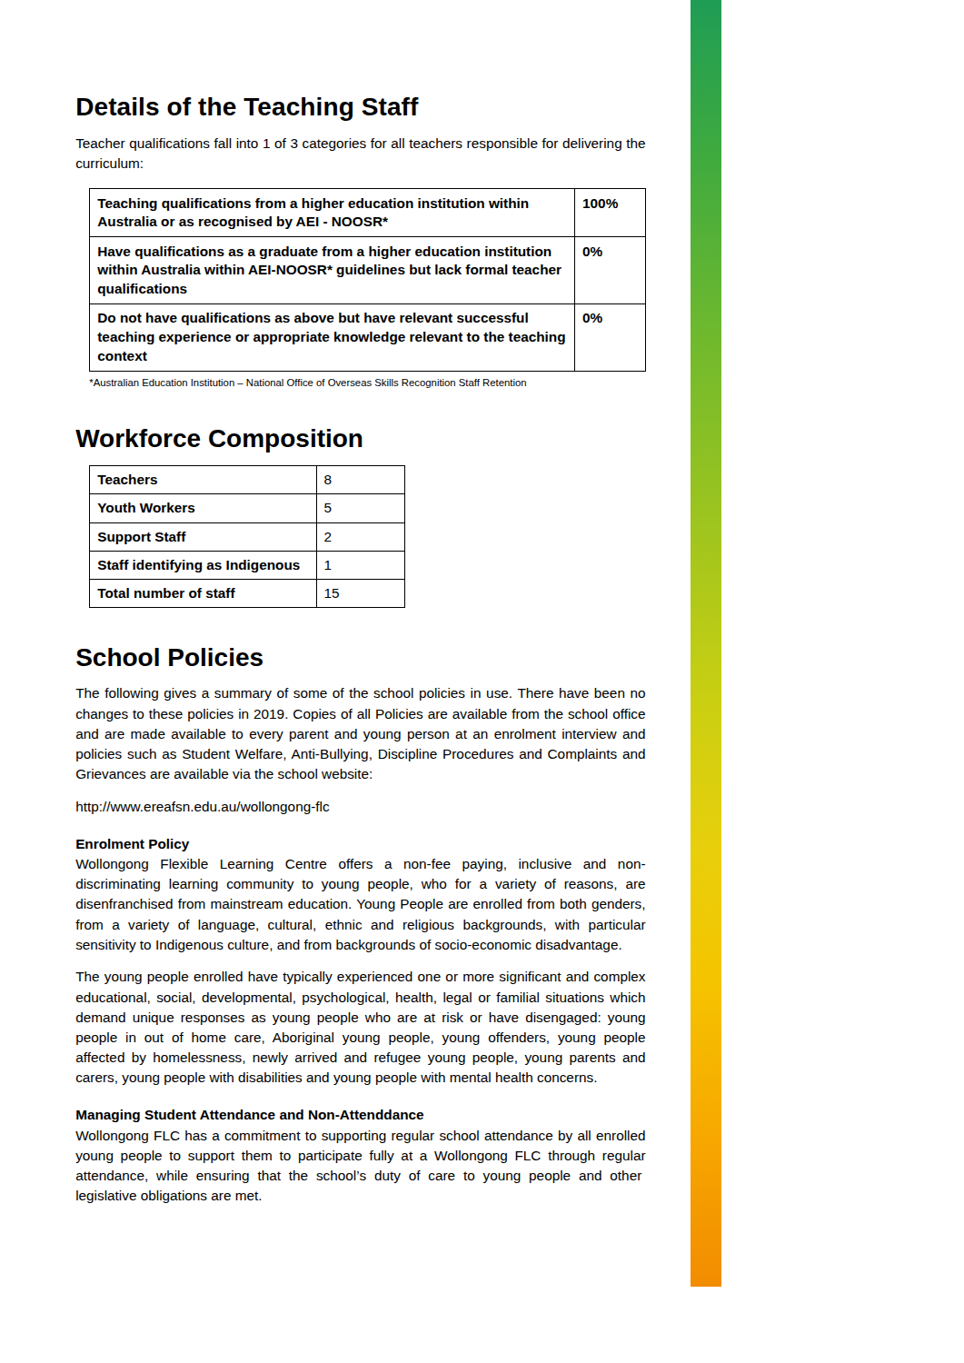Details of the Teaching Staff
Teacher qualifications fall into 1 of 3 categories for all teachers responsible for delivering the curriculum:
| Teaching qualifications from a higher education institution within Australia or as recognised by AEI - NOOSR* | 100% |
| Have qualifications as a graduate from a higher education institution within Australia within AEI-NOOSR* guidelines but lack formal teacher qualifications | 0% |
| Do not have qualifications as above but have relevant successful teaching experience or appropriate knowledge relevant to the teaching context | 0% |
*Australian Education Institution – National Office of Overseas Skills Recognition Staff Retention
Workforce Composition
| Teachers | 8 |
| Youth Workers | 5 |
| Support Staff | 2 |
| Staff identifying as Indigenous | 1 |
| Total number of staff | 15 |
School Policies
The following gives a summary of some of the school policies in use. There have been no changes to these policies in 2019. Copies of all Policies are available from the school office and are made available to every parent and young person at an enrolment interview and policies such as Student Welfare, Anti-Bullying, Discipline Procedures and Complaints and Grievances are available via the school website:
http://www.ereafsn.edu.au/wollongong-flc
Enrolment Policy
Wollongong Flexible Learning Centre offers a non-fee paying, inclusive and non-discriminating learning community to young people, who for a variety of reasons, are disenfranchised from mainstream education. Young People are enrolled from both genders, from a variety of language, cultural, ethnic and religious backgrounds, with particular sensitivity to Indigenous culture, and from backgrounds of socio-economic disadvantage.
The young people enrolled have typically experienced one or more significant and complex educational, social, developmental, psychological, health, legal or familial situations which demand unique responses as young people who are at risk or have disengaged: young people in out of home care, Aboriginal young people, young offenders, young people affected by homelessness, newly arrived and refugee young people, young parents and carers, young people with disabilities and young people with mental health concerns.
Managing Student Attendance and Non-Attenddance
Wollongong FLC has a commitment to supporting regular school attendance by all enrolled young people to support them to participate fully at a Wollongong FLC through regular attendance, while ensuring that the school’s duty of care to young people and other legislative obligations are met.